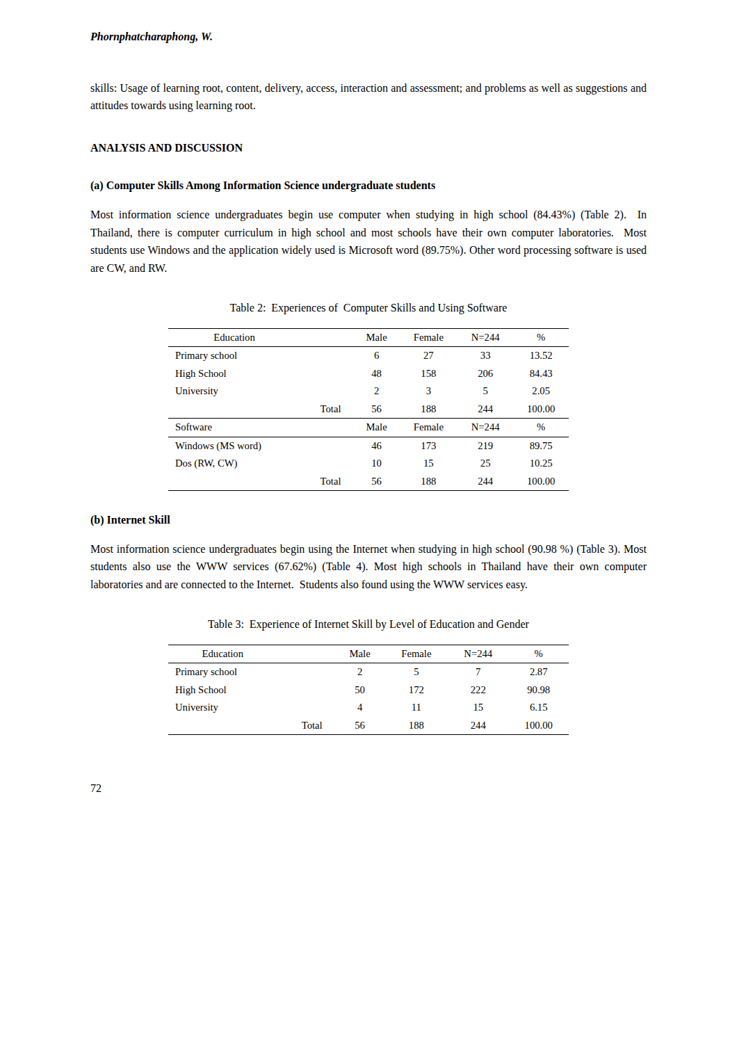Phornphatcharaphong, W.
skills: Usage of learning root, content, delivery, access, interaction and assessment; and problems as well as suggestions and attitudes towards using learning root.
Analysis and Discussion
(a) Computer Skills Among Information Science undergraduate students
Most information science undergraduates begin use computer when studying in high school (84.43%) (Table 2). In Thailand, there is computer curriculum in high school and most schools have their own computer laboratories. Most students use Windows and the application widely used is Microsoft word (89.75%). Other word processing software is used are CW, and RW.
Table 2: Experiences of Computer Skills and Using Software
| Education | | Male | Female | N=244 | % |
| --- | --- | --- | --- | --- | --- |
| Primary school | | 6 | 27 | 33 | 13.52 |
| High School | | 48 | 158 | 206 | 84.43 |
| University | | 2 | 3 | 5 | 2.05 |
| | Total | 56 | 188 | 244 | 100.00 |
| Software | | Male | Female | N=244 | % |
| Windows (MS word) | | 46 | 173 | 219 | 89.75 |
| Dos (RW, CW) | | 10 | 15 | 25 | 10.25 |
| | Total | 56 | 188 | 244 | 100.00 |
(b) Internet Skill
Most information science undergraduates begin using the Internet when studying in high school (90.98 %) (Table 3). Most students also use the WWW services (67.62%) (Table 4). Most high schools in Thailand have their own computer laboratories and are connected to the Internet. Students also found using the WWW services easy.
Table 3: Experience of Internet Skill by Level of Education and Gender
| Education | | Male | Female | N=244 | % |
| --- | --- | --- | --- | --- | --- |
| Primary school | | 2 | 5 | 7 | 2.87 |
| High School | | 50 | 172 | 222 | 90.98 |
| University | | 4 | 11 | 15 | 6.15 |
| | Total | 56 | 188 | 244 | 100.00 |
72